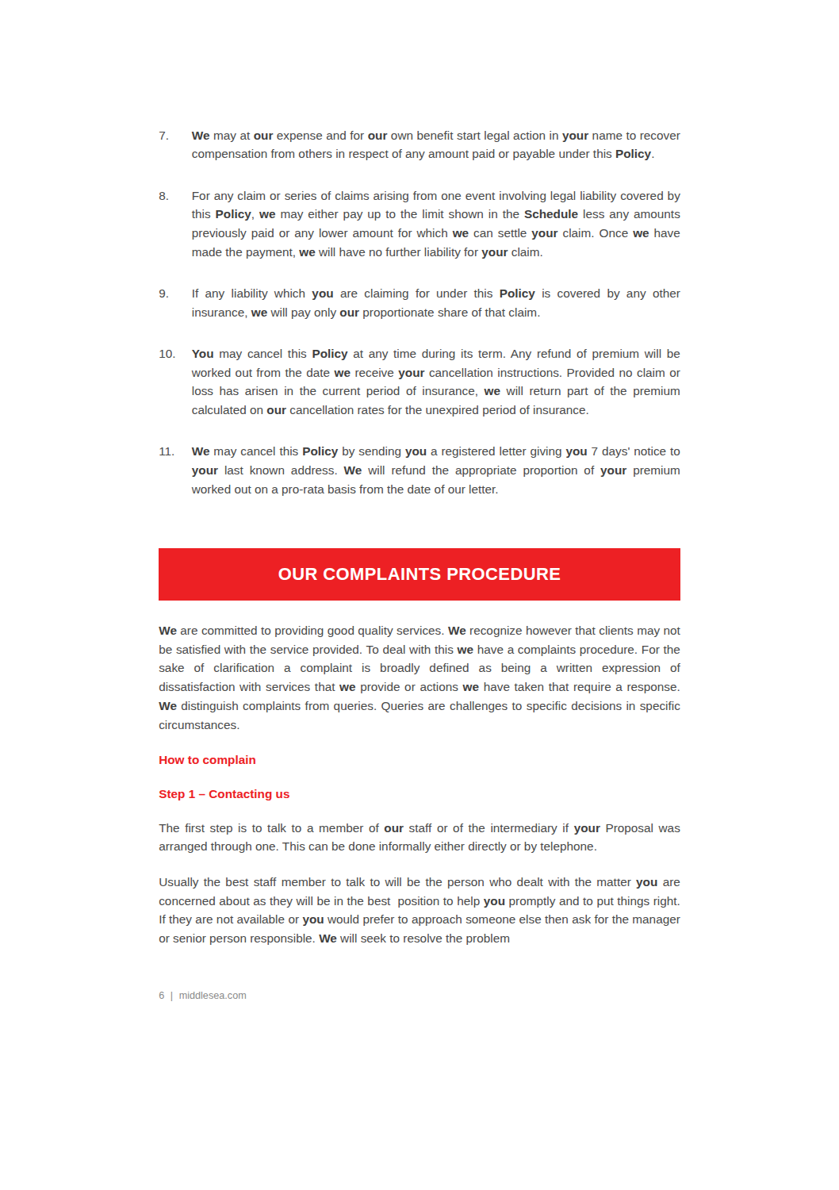7. We may at our expense and for our own benefit start legal action in your name to recover compensation from others in respect of any amount paid or payable under this Policy.
8. For any claim or series of claims arising from one event involving legal liability covered by this Policy, we may either pay up to the limit shown in the Schedule less any amounts previously paid or any lower amount for which we can settle your claim. Once we have made the payment, we will have no further liability for your claim.
9. If any liability which you are claiming for under this Policy is covered by any other insurance, we will pay only our proportionate share of that claim.
10. You may cancel this Policy at any time during its term. Any refund of premium will be worked out from the date we receive your cancellation instructions. Provided no claim or loss has arisen in the current period of insurance, we will return part of the premium calculated on our cancellation rates for the unexpired period of insurance.
11. We may cancel this Policy by sending you a registered letter giving you 7 days' notice to your last known address. We will refund the appropriate proportion of your premium worked out on a pro-rata basis from the date of our letter.
OUR COMPLAINTS PROCEDURE
We are committed to providing good quality services. We recognize however that clients may not be satisfied with the service provided. To deal with this we have a complaints procedure. For the sake of clarification a complaint is broadly defined as being a written expression of dissatisfaction with services that we provide or actions we have taken that require a response. We distinguish complaints from queries. Queries are challenges to specific decisions in specific circumstances.
How to complain
Step 1 – Contacting us
The first step is to talk to a member of our staff or of the intermediary if your Proposal was arranged through one. This can be done informally either directly or by telephone.
Usually the best staff member to talk to will be the person who dealt with the matter you are concerned about as they will be in the best position to help you promptly and to put things right. If they are not available or you would prefer to approach someone else then ask for the manager or senior person responsible. We will seek to resolve the problem
6|middlesea.com